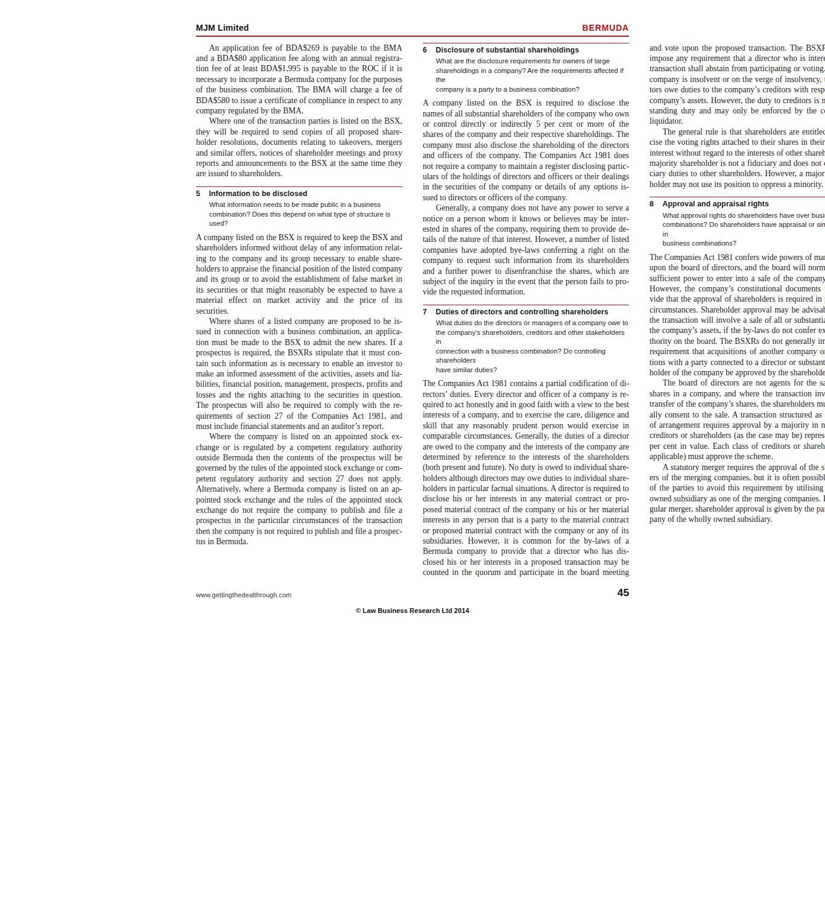MJM Limited
BERMUDA
An application fee of BDA$269 is payable to the BMA and a BDA$80 application fee along with an annual registration fee of at least BDA$1,995 is payable to the ROC if it is necessary to incorporate a Bermuda company for the purposes of the business combination. The BMA will charge a fee of BDA$580 to issue a certificate of compliance in respect to any company regulated by the BMA.
Where one of the transaction parties is listed on the BSX, they will be required to send copies of all proposed shareholder resolutions, documents relating to takeovers, mergers and similar offers, notices of shareholder meetings and proxy reports and announcements to the BSX at the same time they are issued to shareholders.
5
Information to be disclosed
What information needs to be made public in a business
combination? Does this depend on what type of structure is used?
A company listed on the BSX is required to keep the BSX and shareholders informed without delay of any information relating to the company and its group necessary to enable shareholders to appraise the financial position of the listed company and its group or to avoid the establishment of false market in its securities or that might reasonably be expected to have a material effect on market activity and the price of its securities.
Where shares of a listed company are proposed to be issued in connection with a business combination, an application must be made to the BSX to admit the new shares. If a prospectus is required, the BSXRs stipulate that it must contain such information as is necessary to enable an investor to make an informed assessment of the activities, assets and liabilities, financial position, management, prospects, profits and losses and the rights attaching to the securities in question. The prospectus will also be required to comply with the requirements of section 27 of the Companies Act 1981, and must include financial statements and an auditor’s report.
Where the company is listed on an appointed stock exchange or is regulated by a competent regulatory authority outside Bermuda then the contents of the prospectus will be governed by the rules of the appointed stock exchange or competent regulatory authority and section 27 does not apply. Alternatively, where a Bermuda company is listed on an appointed stock exchange and the rules of the appointed stock exchange do not require the company to publish and file a prospectus in the particular circumstances of the transaction then the company is not required to publish and file a prospectus in Bermuda.
6
Disclosure of substantial shareholdings
What are the disclosure requirements for owners of large
shareholdings in a company? Are the requirements affected if the
company is a party to a business combination?
A company listed on the BSX is required to disclose the names of all substantial shareholders of the company who own or control directly or indirectly 5 per cent or more of the shares of the company and their respective shareholdings. The company must also disclose the shareholding of the directors and officers of the company. The Companies Act 1981 does not require a company to maintain a register disclosing particulars of the holdings of directors and officers or their dealings in the securities of the company or details of any options issued to directors or officers of the company.
Generally, a company does not have any power to serve a notice on a person whom it knows or believes may be interested in shares of the company, requiring them to provide details of the nature of that interest. However, a number of listed companies have adopted bye-laws conferring a right on the company to request such information from its shareholders and a further power to disenfranchise the shares, which are subject of the inquiry in the event that the person fails to provide the requested information.
7
Duties of directors and controlling shareholders
What duties do the directors or managers of a company owe to
the company’s shareholders, creditors and other stakeholders in
connection with a business combination? Do controlling shareholders
have similar duties?
The Companies Act 1981 contains a partial codification of directors’ duties. Every director and officer of a company is required to act honestly and in good faith with a view to the best interests of a company, and to exercise the care, diligence and skill that any reasonably prudent person would exercise in comparable circumstances. Generally, the duties of a director are owed to the company and the interests of the company are determined by reference to the interests of the shareholders (both present and future). No duty is owed to individual shareholders although directors may owe duties to individual shareholders in particular factual situations. A director is required to disclose his or her interests in any material contract or proposed material contract of the company or his or her material interests in any person that is a party to the material contract or proposed material contract with the company or any of its subsidiaries. However, it is common for the by-laws of a Bermuda company to provide that a director who has disclosed his or her interests in a proposed transaction may be counted in the quorum and participate in the board meeting and vote upon the proposed transaction. The BSXRs do not impose any requirement that a director who is interested in a transaction shall abstain from participating or voting. Where a company is insolvent or on the verge of insolvency, the directors owe duties to the company’s creditors with respect to the company’s assets. However, the duty to creditors is not a freestanding duty and may only be enforced by the company’s liquidator.
The general rule is that shareholders are entitled to exercise the voting rights attached to their shares in their own self interest without regard to the interests of other shareholders. A majority shareholder is not a fiduciary and does not owe fiduciary duties to other shareholders. However, a majority shareholder may not use its position to oppress a minority.
8
Approval and appraisal rights
What approval rights do shareholders have over business
combinations? Do shareholders have appraisal or similar rights in
business combinations?
The Companies Act 1981 confers wide powers of management upon the board of directors, and the board will normally have sufficient power to enter into a sale of the company’s assets. However, the company’s constitutional documents may provide that the approval of shareholders is required in particular circumstances. Shareholder approval may be advisable where the transaction will involve a sale of all or substantially all of the company’s assets, if the by-laws do not confer express authority on the board. The BSXRs do not generally impose any requirement that acquisitions of another company or transactions with a party connected to a director or substantial shareholder of the company be approved by the shareholders.
The board of directors are not agents for the sale of the shares in a company, and where the transaction involves the transfer of the company’s shares, the shareholders must generally consent to the sale. A transaction structured as a scheme of arrangement requires approval by a majority in number of creditors or shareholders (as the case may be) representing 75 per cent in value. Each class of creditors or shareholders (if applicable) must approve the scheme.
A statutory merger requires the approval of the shareholders of the merging companies, but it is often possible for one of the parties to avoid this requirement by utilising a wholly owned subsidiary as one of the merging companies. In a triangular merger, shareholder approval is given by the parent company of the wholly owned subsidiary.
www.gettingthedealthrough.com
45
© Law Business Research Ltd 2014